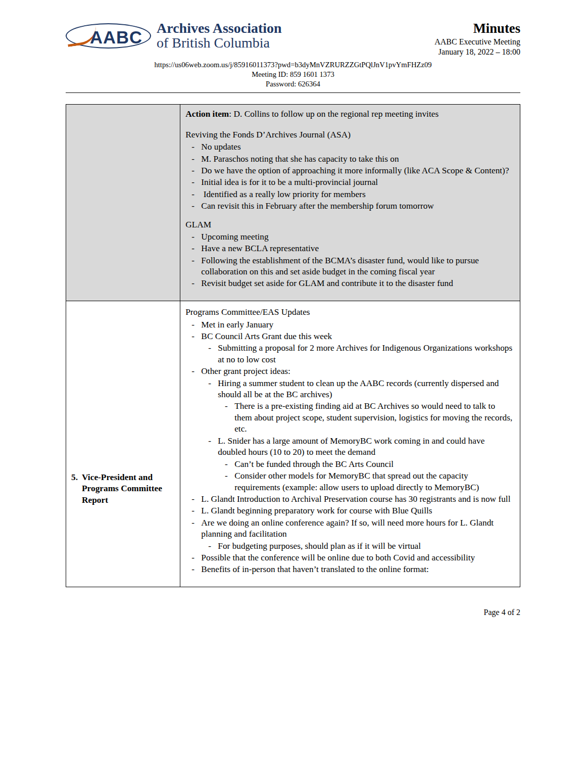AABC
Archives Association
of British Columbia
Minutes
AABC Executive Meeting
January 18, 2022 – 18:00
https://us06web.zoom.us/j/85916011373?pwd=b3dyMnVZRURZZGtPQlJnV1pvYmFHZz09
Meeting ID: 859 1601 1373
Password: 626364
| | Action item : D. Collins to follow up on the regional rep meeting invites Reviving the Fonds D’Archives Journal (ASA) No updates M. Paraschos noting that she has capacity to take this on Do we have the option of approaching it more informally (like ACA Scope & Content)? Initial idea is for it to be a multi-provincial journal Identified as a really low priority for members Can revisit this in February after the membership forum tomorrow GLAM Upcoming meeting Have a new BCLA representative Following the establishment of the BCMA’s disaster fund, would like to pursue collaboration on this and set aside budget in the coming fiscal year Revisit budget set aside for GLAM and contribute it to the disaster fund |
| 5. Vice-President and Programs Committee Report | Programs Committee/EAS Updates Met in early January BC Council Arts Grant due this week Submitting a proposal for 2 more Archives for Indigenous Organizations workshops at no to low cost Other grant project ideas: Hiring a summer student to clean up the AABC records (currently dispersed and should all be at the BC archives) There is a pre-existing finding aid at BC Archives so would need to talk to them about project scope, student supervision, logistics for moving the records, etc. L. Snider has a large amount of MemoryBC work coming in and could have doubled hours (10 to 20) to meet the demand Can’t be funded through the BC Arts Council Consider other models for MemoryBC that spread out the capacity requirements (example: allow users to upload directly to MemoryBC) L. Glandt Introduction to Archival Preservation course has 30 registrants and is now full L. Glandt beginning preparatory work for course with Blue Quills Are we doing an online conference again? If so, will need more hours for L. Glandt planning and facilitation For budgeting purposes, should plan as if it will be virtual Possible that the conference will be online due to both Covid and accessibility Benefits of in-person that haven’t translated to the online format: |
Page 4 of 2